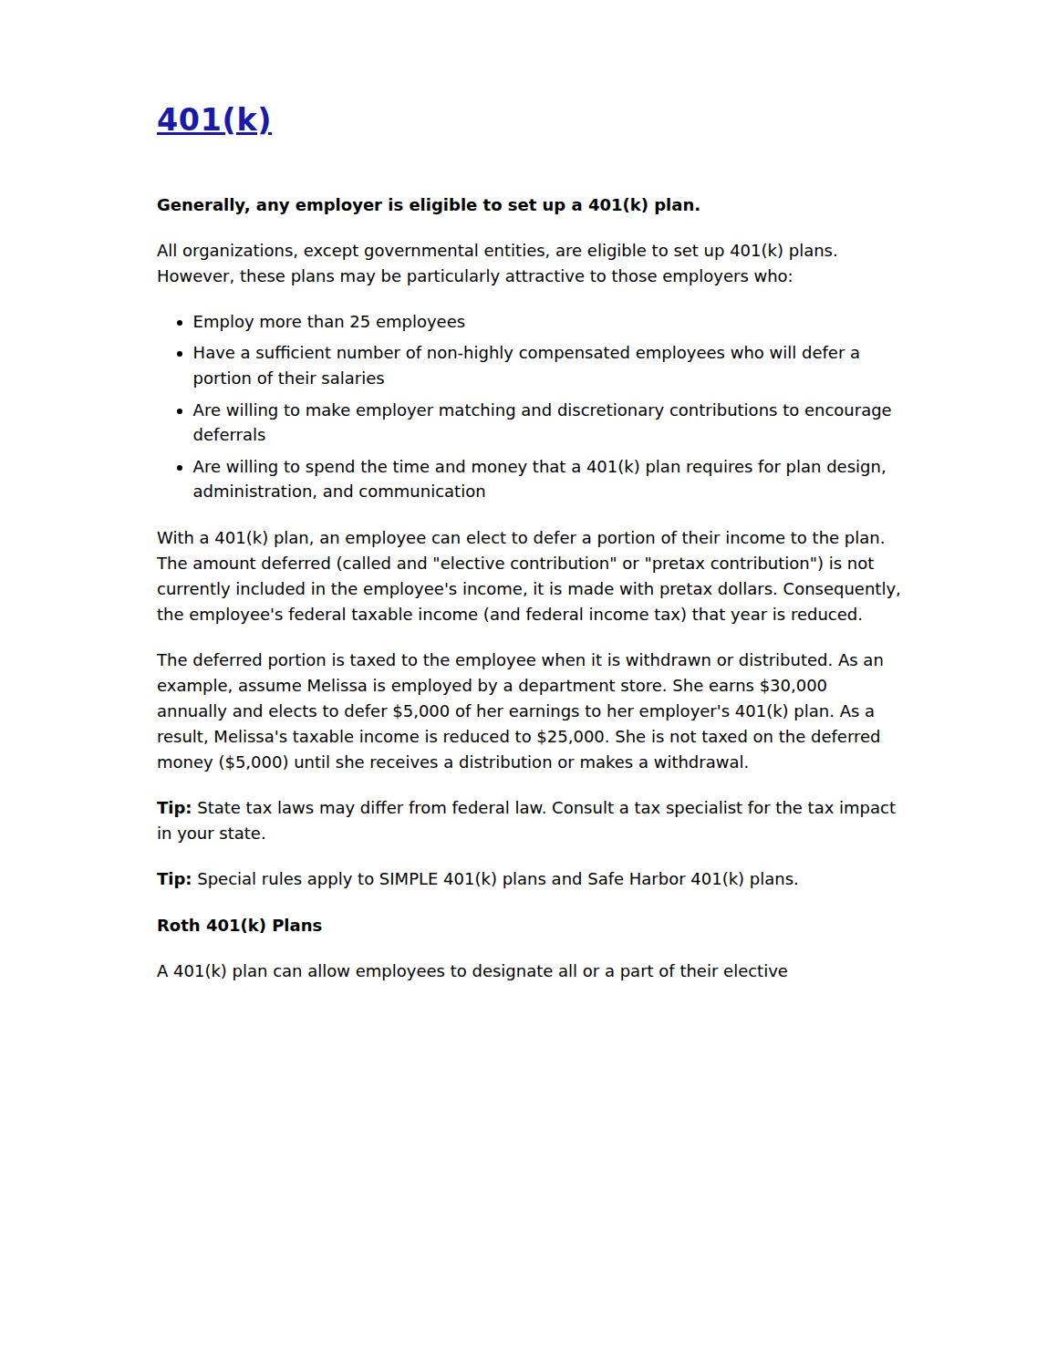401(k)
Generally, any employer is eligible to set up a 401(k) plan.
All organizations, except governmental entities, are eligible to set up 401(k) plans. However, these plans may be particularly attractive to those employers who:
Employ more than 25 employees
Have a sufficient number of non-highly compensated employees who will defer a portion of their salaries
Are willing to make employer matching and discretionary contributions to encourage deferrals
Are willing to spend the time and money that a 401(k) plan requires for plan design, administration, and communication
With a 401(k) plan, an employee can elect to defer a portion of their income to the plan. The amount deferred (called and "elective contribution" or "pretax contribution") is not currently included in the employee's income, it is made with pretax dollars. Consequently, the employee's federal taxable income (and federal income tax) that year is reduced.
The deferred portion is taxed to the employee when it is withdrawn or distributed. As an example, assume Melissa is employed by a department store. She earns $30,000 annually and elects to defer $5,000 of her earnings to her employer's 401(k) plan. As a result, Melissa's taxable income is reduced to $25,000. She is not taxed on the deferred money ($5,000) until she receives a distribution or makes a withdrawal.
Tip: State tax laws may differ from federal law. Consult a tax specialist for the tax impact in your state.
Tip: Special rules apply to SIMPLE 401(k) plans and Safe Harbor 401(k) plans.
Roth 401(k) Plans
A 401(k) plan can allow employees to designate all or a part of their elective